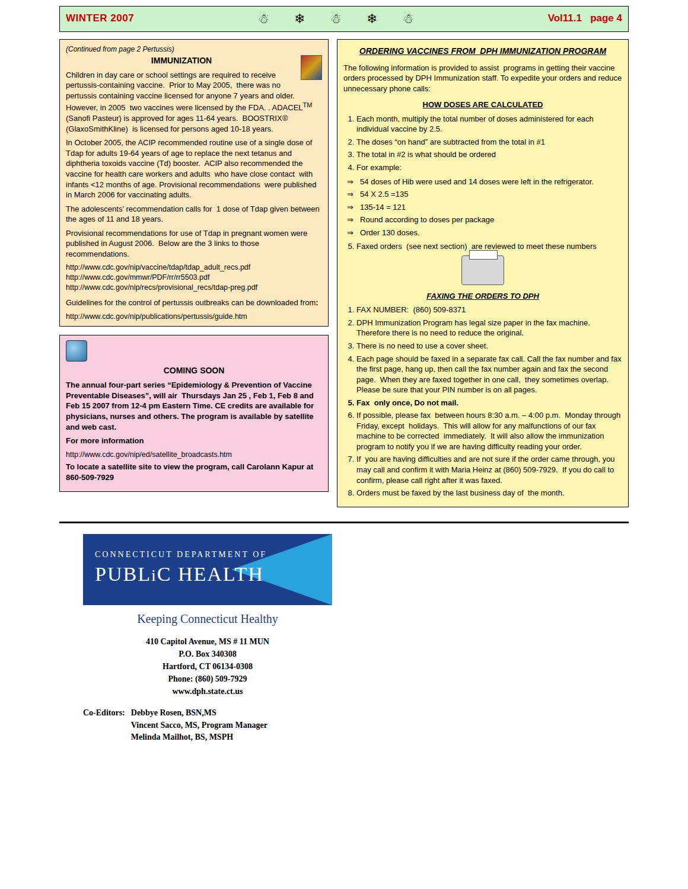WINTER 2007
☃ ❄ ☃ ❄ ☃
Vol11.1 page 4
(Continued from page 2 Pertussis)
IMMUNIZATION
Children in day care or school settings are required to receive pertussis-containing vaccine. Prior to May 2005, there was no pertussis containing vaccine licensed for anyone 7 years and older. However, in 2005 two vaccines were licensed by the FDA. . ADACELTM (Sanofi Pasteur) is approved for ages 11-64 years. BOOSTRIX® (GlaxoSmithKline) is licensed for persons aged 10-18 years.
In October 2005, the ACIP recommended routine use of a single dose of Tdap for adults 19-64 years of age to replace the next tetanus and diphtheria toxoids vaccine (Td) booster. ACIP also recommended the vaccine for health care workers and adults who have close contact with infants <12 months of age. Provisional recommendations were published in March 2006 for vaccinating adults.
The adolescents’ recommendation calls for 1 dose of Tdap given between the ages of 11 and 18 years.
Provisional recommendations for use of Tdap in pregnant women were published in August 2006. Below are the 3 links to those recommendations.
http://www.cdc.gov/nip/vaccine/tdap/tdap_adult_recs.pdf
http://www.cdc.gov/mmwr/PDF/rr/rr5503.pdf
http://www.cdc.gov/nip/recs/provisional_recs/tdap-preg.pdf
Guidelines for the control of pertussis outbreaks can be downloaded from:
http://www.cdc.gov/nip/publications/pertussis/guide.htm
COMING SOON
The annual four-part series “Epidemiology & Prevention of Vaccine Preventable Diseases”, will air Thursdays Jan 25 , Feb 1, Feb 8 and Feb 15 2007 from 12-4 pm Eastern Time. CE credits are available for physicians, nurses and others. The program is available by satellite and web cast.
For more information
http://www.cdc.gov/nip/ed/satellite_broadcasts.htm
To locate a satellite site to view the program, call Carolann Kapur at 860-509-7929
ORDERING VACCINES FROM DPH IMMUNIZATION PROGRAM
The following information is provided to assist programs in getting their vaccine orders processed by DPH Immunization staff. To expedite your orders and reduce unnecessary phone calls:
HOW DOSES ARE CALCULATED
Each month, multiply the total number of doses administered for each individual vaccine by 2.5.
The doses “on hand” are subtracted from the total in #1
The total in #2 is what should be ordered
For example:
54 doses of Hib were used and 14 doses were left in the refrigerator.
54 X 2.5 =135
135-14 = 121
Round according to doses per package
Order 130 doses.
Faxed orders (see next section) are reviewed to meet these numbers
FAXING THE ORDERS TO DPH
FAX NUMBER: (860) 509-8371
DPH Immunization Program has legal size paper in the fax machine. Therefore there is no need to reduce the original.
There is no need to use a cover sheet.
Each page should be faxed in a separate fax call. Call the fax number and fax the first page, hang up, then call the fax number again and fax the second page. When they are faxed together in one call, they sometimes overlap. Please be sure that your PIN number is on all pages.
Fax only once, Do not mail.
If possible, please fax between hours 8:30 a.m. – 4:00 p.m. Monday through Friday, except holidays. This will allow for any malfunctions of our fax machine to be corrected immediately. It will also allow the immunization program to notify you if we are having difficulty reading your order.
If you are having difficulties and are not sure if the order came through, you may call and confirm it with Maria Heinz at (860) 509-7929. If you do call to confirm, please call right after it was faxed.
Orders must be faxed by the last business day of the month.
CONNECTICUT DEPARTMENT OF
PUBLi C HEALTH
Keeping Connecticut Healthy
410 Capitol Avenue, MS # 11 MUN
P.O. Box 340308
Hartford, CT 06134-0308
Phone: (860) 509-7929
www.dph.state.ct.us
| Co-Editors: | Debbye Rosen, BSN,MS |
| | Vincent Sacco, MS, Program Manager |
| | Melinda Mailhot, BS, MSPH |